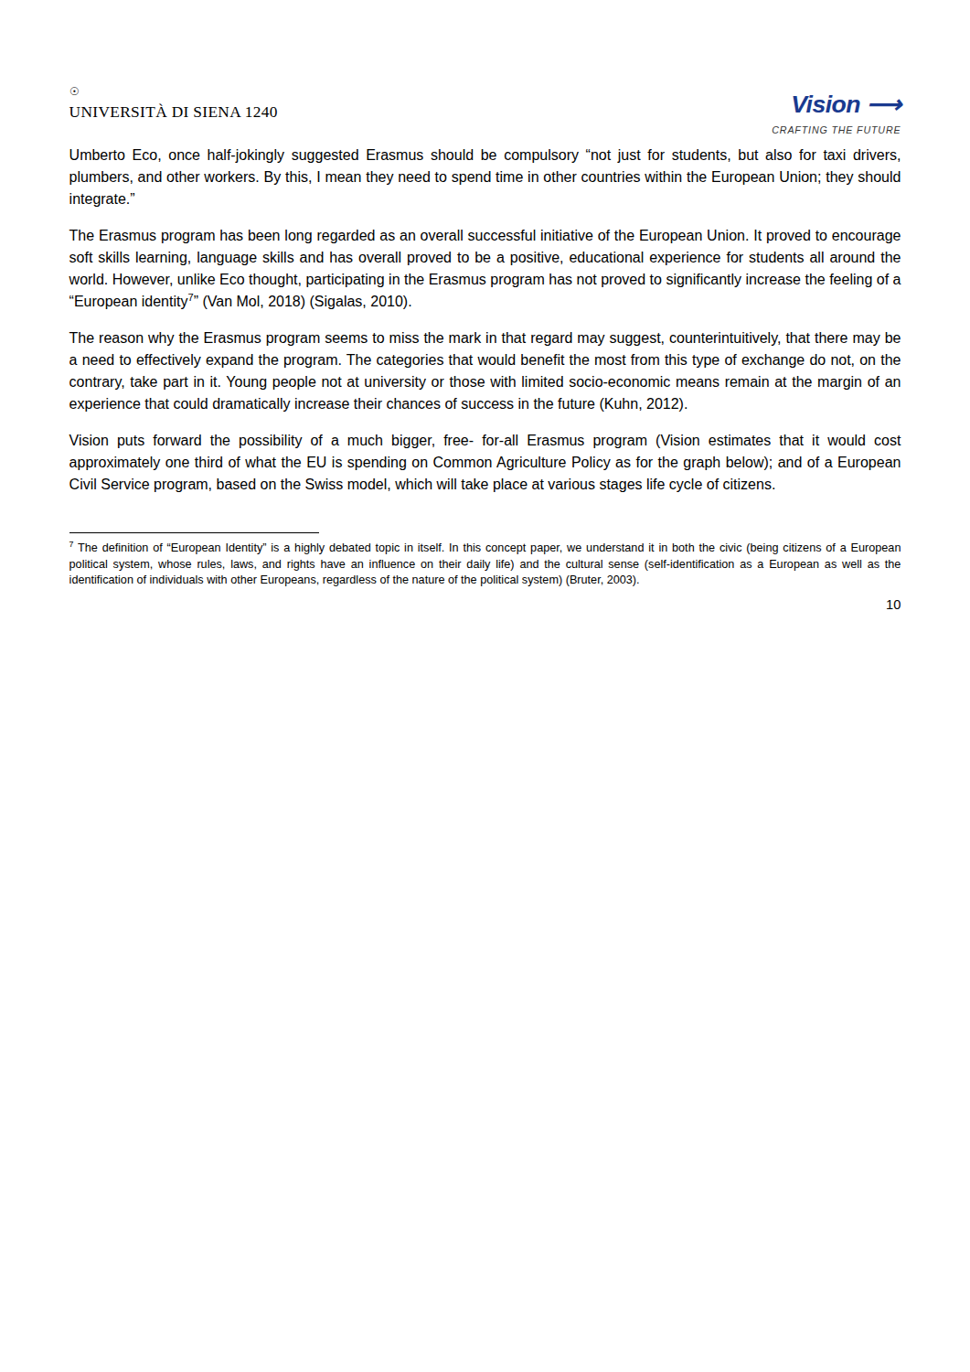☉ UNIVERSITÀ DI SIENA 1240
Vision ⟶
CRAFTING THE FUTURE
Umberto Eco, once half-jokingly suggested Erasmus should be compulsory “not just for students, but also for taxi drivers, plumbers, and other workers. By this, I mean they need to spend time in other countries within the European Union; they should integrate.”
The Erasmus program has been long regarded as an overall successful initiative of the European Union. It proved to encourage soft skills learning, language skills and has overall proved to be a positive, educational experience for students all around the world. However, unlike Eco thought, participating in the Erasmus program has not proved to significantly increase the feeling of a “European identity7” (Van Mol, 2018) (Sigalas, 2010).
The reason why the Erasmus program seems to miss the mark in that regard may suggest, counterintuitively, that there may be a need to effectively expand the program. The categories that would benefit the most from this type of exchange do not, on the contrary, take part in it. Young people not at university or those with limited socio-economic means remain at the margin of an experience that could dramatically increase their chances of success in the future (Kuhn, 2012).
Vision puts forward the possibility of a much bigger, free- for-all Erasmus program (Vision estimates that it would cost approximately one third of what the EU is spending on Common Agriculture Policy as for the graph below); and of a European Civil Service program, based on the Swiss model, which will take place at various stages life cycle of citizens.
7 The definition of “European Identity” is a highly debated topic in itself. In this concept paper, we understand it in both the civic (being citizens of a European political system, whose rules, laws, and rights have an influence on their daily life) and the cultural sense (self-identification as a European as well as the identification of individuals with other Europeans, regardless of the nature of the political system) (Bruter, 2003).
10